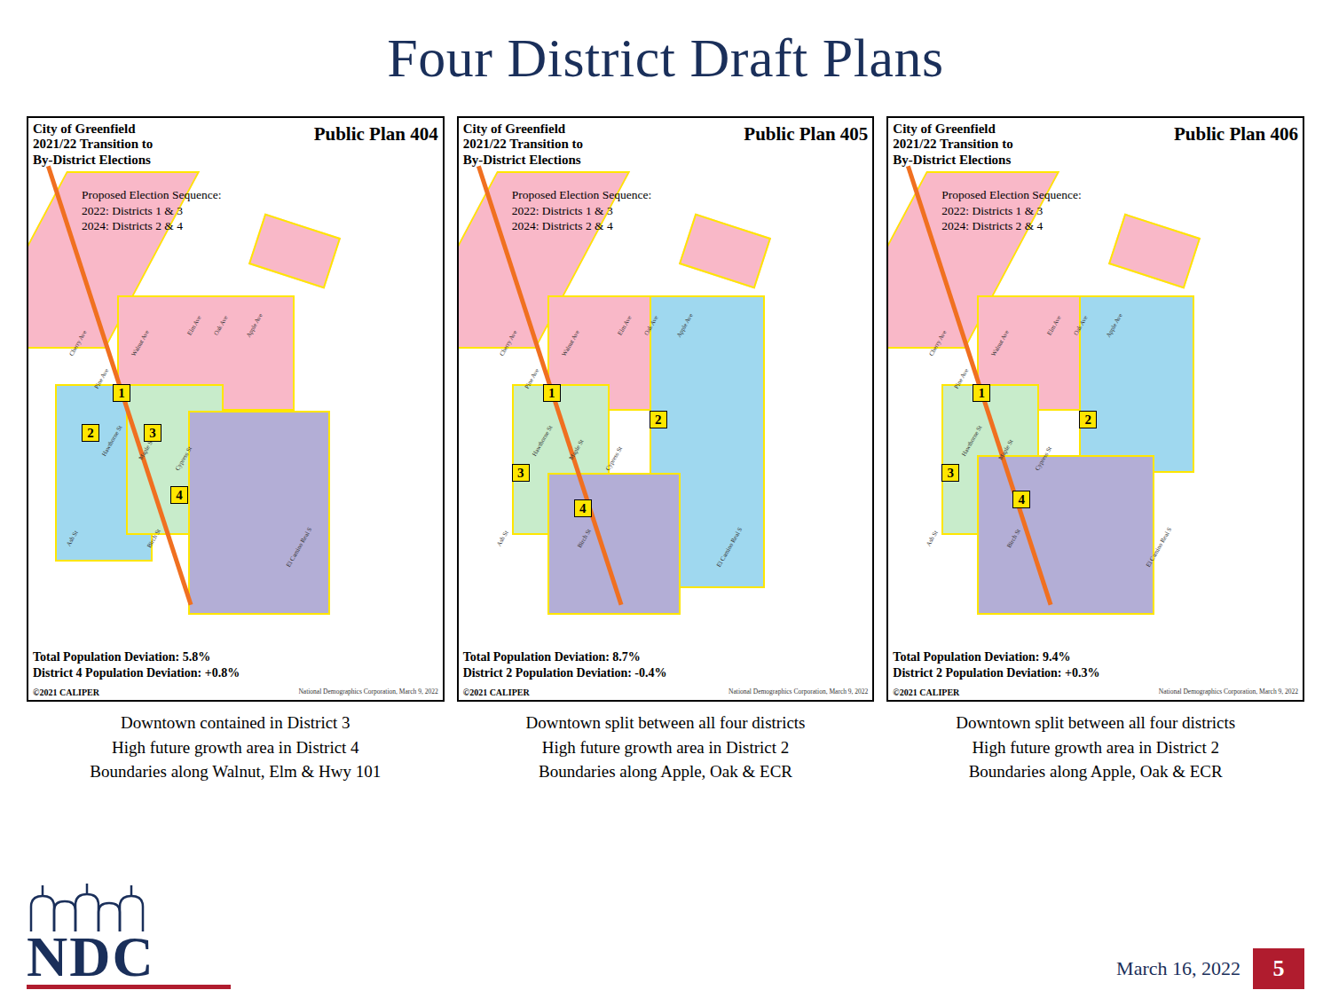Four District Draft Plans
City of Greenfield
2021/22 Transition to
By-District Elections
Public Plan 404
Proposed Election Sequence:
2022: Districts 1 & 3
2024: Districts 2 & 4
1
2
3
4
Cherry Ave
Pine Ave
Walnut Ave
Elm Ave
Oak Ave
Apple Ave
Hawthorne St
Maple St
Cypress St
Ash St
Birch St
El Camino Real S
Total Population Deviation: 5.8%
District 4 Population Deviation: +0.8%
©2021 CALIPER National Demographics Corporation, March 9, 2022
Downtown contained in District 3
High future growth area in District 4
Boundaries along Walnut, Elm & Hwy 101
City of Greenfield
2021/22 Transition to
By-District Elections
Public Plan 405
Proposed Election Sequence:
2022: Districts 1 & 3
2024: Districts 2 & 4
1
2
3
4
Cherry Ave
Pine Ave
Walnut Ave
Elm Ave
Oak Ave
Apple Ave
Hawthorne St
Maple St
Cypress St
Ash St
Birch St
El Camino Real S
Total Population Deviation: 8.7%
District 2 Population Deviation: -0.4%
©2021 CALIPER National Demographics Corporation, March 9, 2022
Downtown split between all four districts
High future growth area in District 2
Boundaries along Apple, Oak & ECR
City of Greenfield
2021/22 Transition to
By-District Elections
Public Plan 406
Proposed Election Sequence:
2022: Districts 1 & 3
2024: Districts 2 & 4
1
2
3
4
Cherry Ave
Pine Ave
Walnut Ave
Elm Ave
Oak Ave
Apple Ave
Hawthorne St
Maple St
Cypress St
Ash St
Birch St
El Camino Real S
Total Population Deviation: 9.4%
District 2 Population Deviation: +0.3%
©2021 CALIPER National Demographics Corporation, March 9, 2022
Downtown split between all four districts
High future growth area in District 2
Boundaries along Apple, Oak & ECR
NDC
March 16, 2022
5